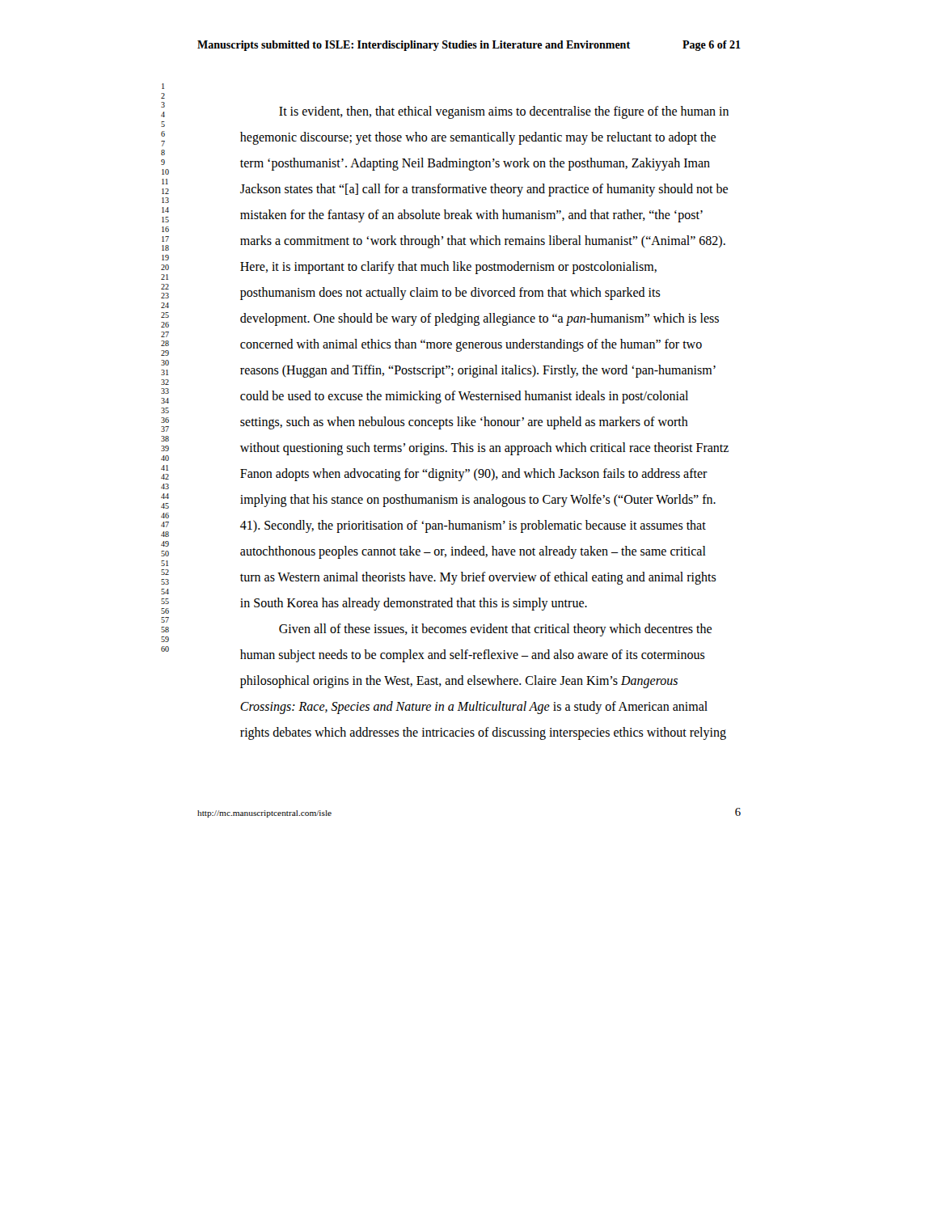Manuscripts submitted to ISLE: Interdisciplinary Studies in Literature and Environment Page 6 of 21
123456789101112131415161718192021222324252627282930313233343536373839404142434445464748495051525354555657585960
It is evident, then, that ethical veganism aims to decentralise the figure of the human in hegemonic discourse; yet those who are semantically pedantic may be reluctant to adopt the term ‘posthumanist’. Adapting Neil Badmington’s work on the posthuman, Zakiyyah Iman Jackson states that “[a] call for a transformative theory and practice of humanity should not be mistaken for the fantasy of an absolute break with humanism”, and that rather, “the ‘post’ marks a commitment to ‘work through’ that which remains liberal humanist” (“Animal” 682). Here, it is important to clarify that much like postmodernism or postcolonialism, posthumanism does not actually claim to be divorced from that which sparked its development. One should be wary of pledging allegiance to “a pan-humanism” which is less concerned with animal ethics than “more generous understandings of the human” for two reasons (Huggan and Tiffin, “Postscript”; original italics). Firstly, the word ‘pan-humanism’ could be used to excuse the mimicking of Westernised humanist ideals in post/colonial settings, such as when nebulous concepts like ‘honour’ are upheld as markers of worth without questioning such terms’ origins. This is an approach which critical race theorist Frantz Fanon adopts when advocating for “dignity” (90), and which Jackson fails to address after implying that his stance on posthumanism is analogous to Cary Wolfe’s (“Outer Worlds” fn. 41). Secondly, the prioritisation of ‘pan-humanism’ is problematic because it assumes that autochthonous peoples cannot take – or, indeed, have not already taken – the same critical turn as Western animal theorists have. My brief overview of ethical eating and animal rights in South Korea has already demonstrated that this is simply untrue.
Given all of these issues, it becomes evident that critical theory which decentres the human subject needs to be complex and self-reflexive – and also aware of its coterminous philosophical origins in the West, East, and elsewhere. Claire Jean Kim’s Dangerous Crossings: Race, Species and Nature in a Multicultural Age is a study of American animal rights debates which addresses the intricacies of discussing interspecies ethics without relying
http://mc.manuscriptcentral.com/isle 6